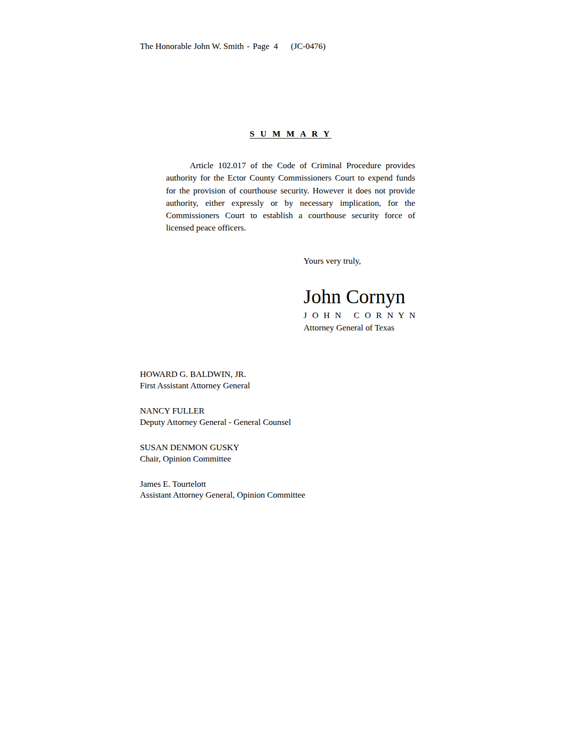The Honorable John W. Smith-Page 4(JC-0476)
S U M M A R Y
Article 102.017 of the Code of Criminal Procedure provides authority for the Ector County Commissioners Court to expend funds for the provision of courthouse security. However it does not provide authority, either expressly or by necessary implication, for the Commissioners Court to establish a courthouse security force of licensed peace officers.
Yours very truly,
John Cornyn
J O H N C O R N Y N
Attorney General of Texas
HOWARD G. BALDWIN, JR.
First Assistant Attorney General
NANCY FULLER
Deputy Attorney General - General Counsel
SUSAN DENMON GUSKY
Chair, Opinion Committee
James E. Tourtelott
Assistant Attorney General, Opinion Committee